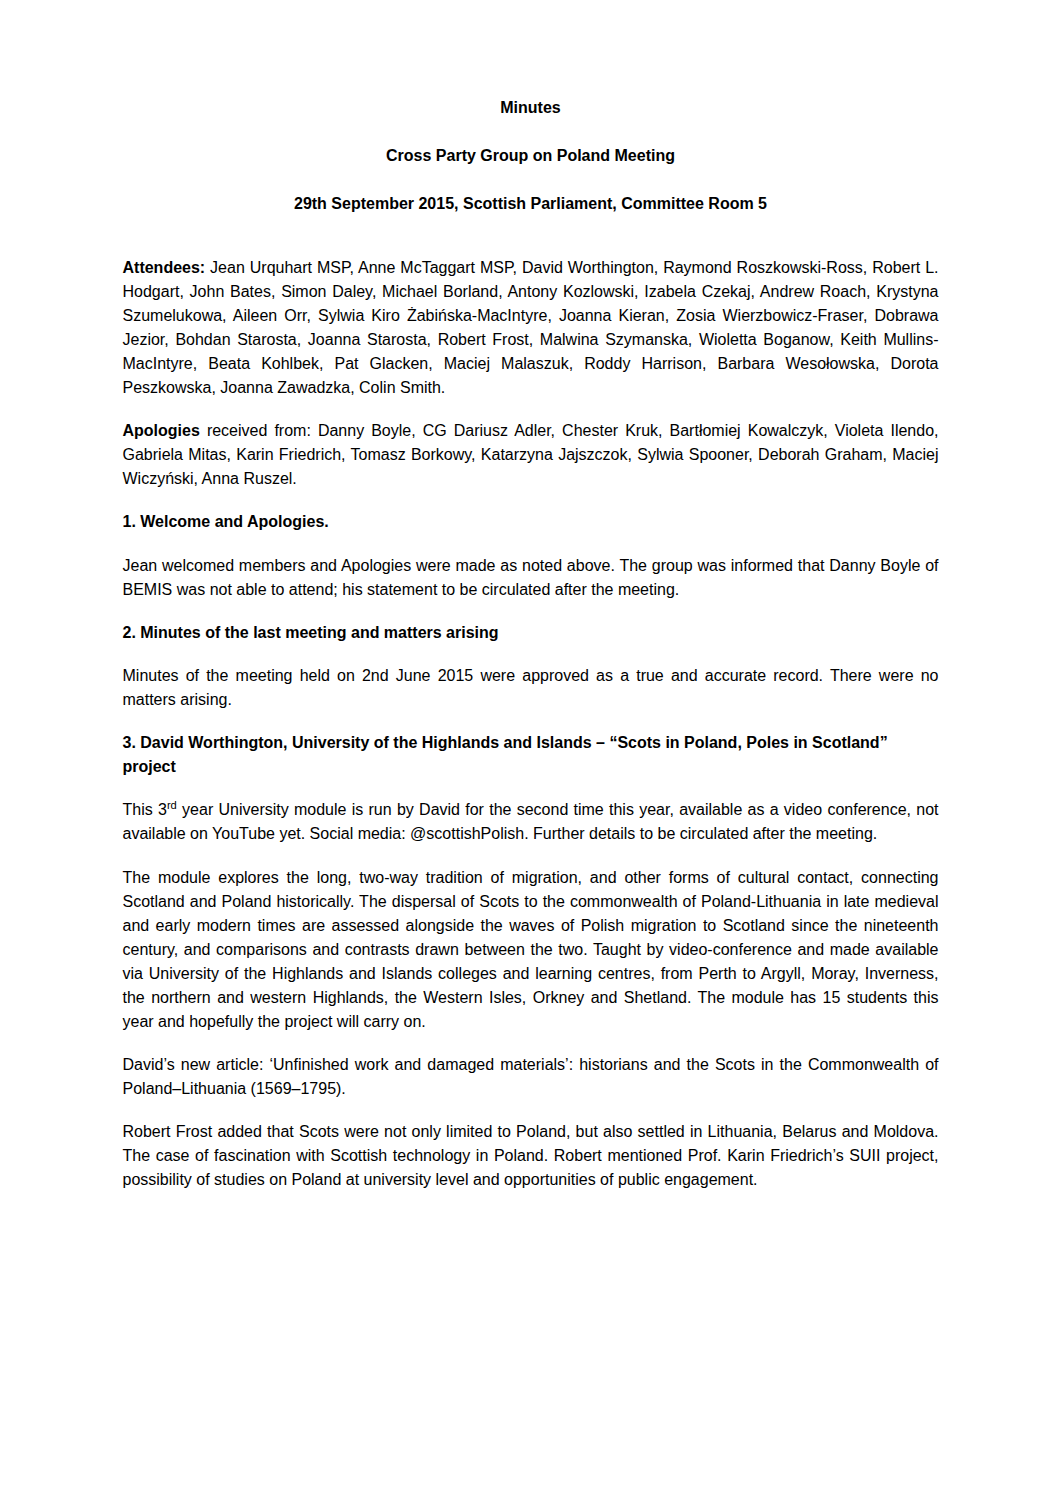Minutes
Cross Party Group on Poland Meeting
29th September 2015, Scottish Parliament, Committee Room 5
Attendees: Jean Urquhart MSP, Anne McTaggart MSP, David Worthington, Raymond Roszkowski-Ross, Robert L. Hodgart, John Bates, Simon Daley, Michael Borland, Antony Kozlowski, Izabela Czekaj, Andrew Roach, Krystyna Szumelukowa, Aileen Orr, Sylwia Kiro Żabińska-MacIntyre, Joanna Kieran, Zosia Wierzbowicz-Fraser, Dobrawa Jezior, Bohdan Starosta, Joanna Starosta, Robert Frost, Malwina Szymanska, Wioletta Boganow, Keith Mullins-MacIntyre, Beata Kohlbek, Pat Glacken, Maciej Malaszuk, Roddy Harrison, Barbara Wesołowska, Dorota Peszkowska, Joanna Zawadzka, Colin Smith.
Apologies received from: Danny Boyle, CG Dariusz Adler, Chester Kruk, Bartłomiej Kowalczyk, Violeta Ilendo, Gabriela Mitas, Karin Friedrich, Tomasz Borkowy, Katarzyna Jajszczok, Sylwia Spooner, Deborah Graham, Maciej Wiczyński, Anna Ruszel.
1. Welcome and Apologies.
Jean welcomed members and Apologies were made as noted above. The group was informed that Danny Boyle of BEMIS was not able to attend; his statement to be circulated after the meeting.
2. Minutes of the last meeting and matters arising
Minutes of the meeting held on 2nd June 2015 were approved as a true and accurate record. There were no matters arising.
3. David Worthington, University of the Highlands and Islands – “Scots in Poland, Poles in Scotland” project
This 3rd year University module is run by David for the second time this year, available as a video conference, not available on YouTube yet. Social media: @scottishPolish. Further details to be circulated after the meeting.
The module explores the long, two-way tradition of migration, and other forms of cultural contact, connecting Scotland and Poland historically. The dispersal of Scots to the commonwealth of Poland-Lithuania in late medieval and early modern times are assessed alongside the waves of Polish migration to Scotland since the nineteenth century, and comparisons and contrasts drawn between the two. Taught by video-conference and made available via University of the Highlands and Islands colleges and learning centres, from Perth to Argyll, Moray, Inverness, the northern and western Highlands, the Western Isles, Orkney and Shetland. The module has 15 students this year and hopefully the project will carry on.
David’s new article: ‘Unfinished work and damaged materials’: historians and the Scots in the Commonwealth of Poland–Lithuania (1569–1795).
Robert Frost added that Scots were not only limited to Poland, but also settled in Lithuania, Belarus and Moldova. The case of fascination with Scottish technology in Poland. Robert mentioned Prof. Karin Friedrich’s SUII project, possibility of studies on Poland at university level and opportunities of public engagement.